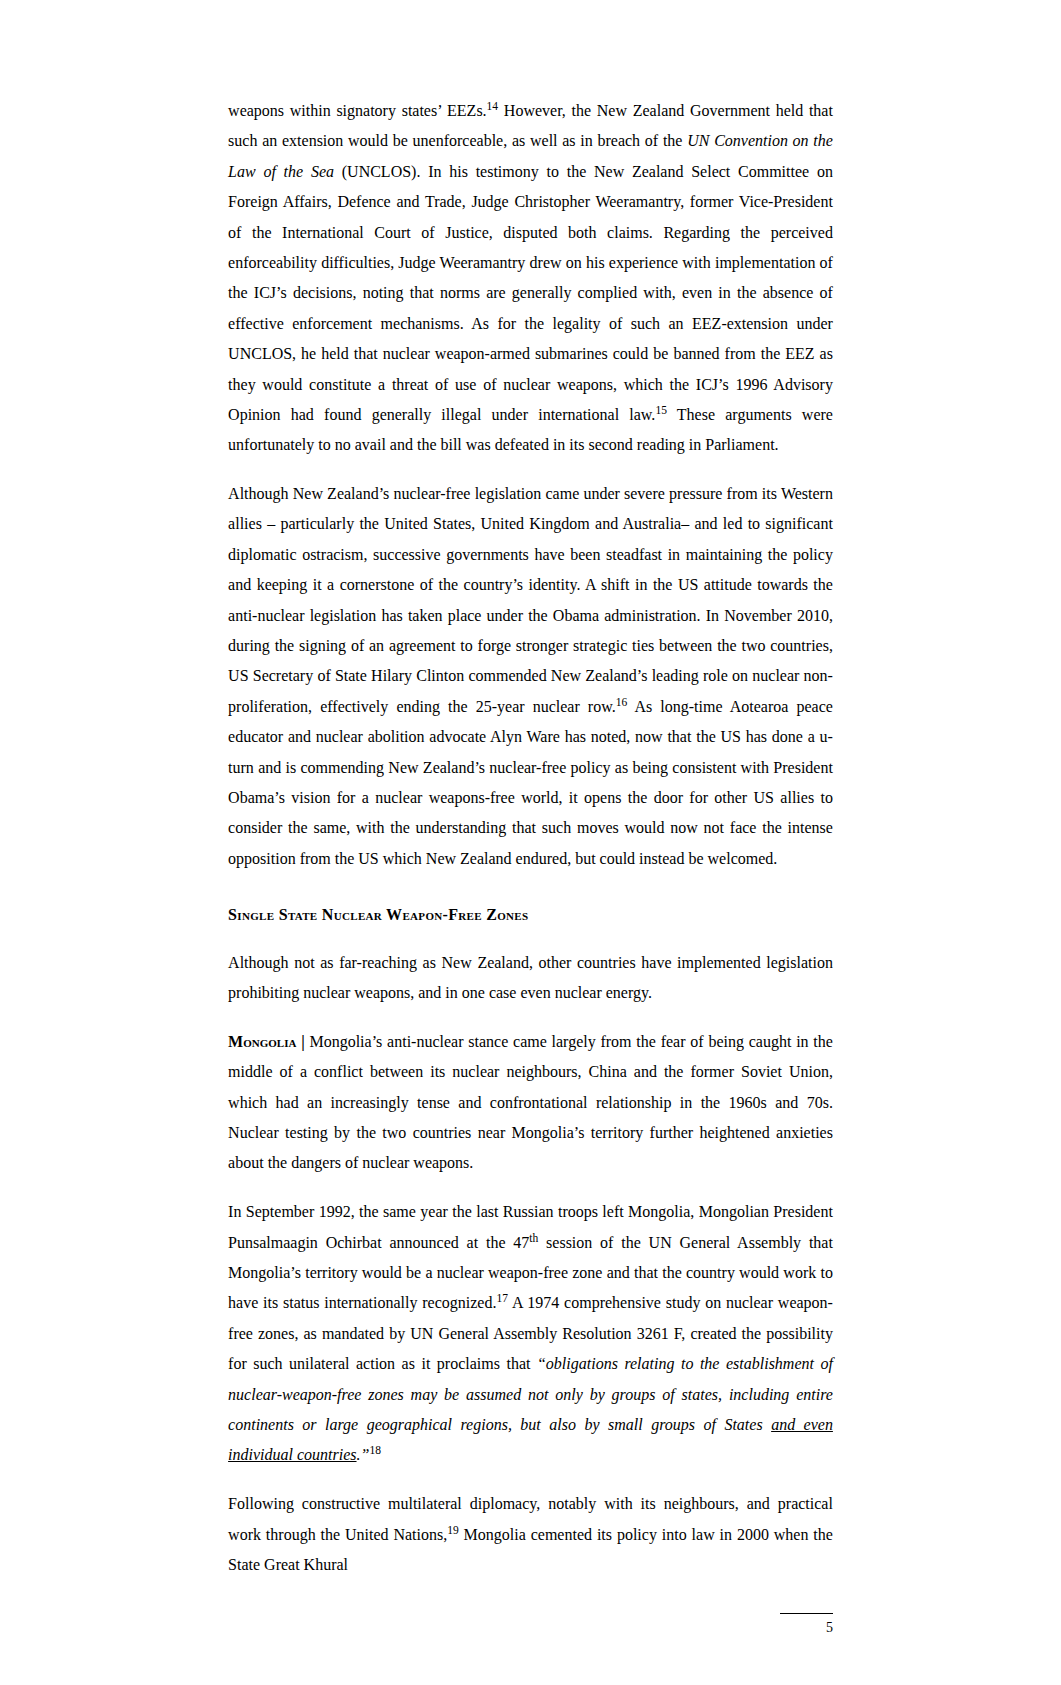weapons within signatory states’ EEZs.14 However, the New Zealand Government held that such an extension would be unenforceable, as well as in breach of the UN Convention on the Law of the Sea (UNCLOS). In his testimony to the New Zealand Select Committee on Foreign Affairs, Defence and Trade, Judge Christopher Weeramantry, former Vice-President of the International Court of Justice, disputed both claims. Regarding the perceived enforceability difficulties, Judge Weeramantry drew on his experience with implementation of the ICJ’s decisions, noting that norms are generally complied with, even in the absence of effective enforcement mechanisms. As for the legality of such an EEZ-extension under UNCLOS, he held that nuclear weapon-armed submarines could be banned from the EEZ as they would constitute a threat of use of nuclear weapons, which the ICJ’s 1996 Advisory Opinion had found generally illegal under international law.15 These arguments were unfortunately to no avail and the bill was defeated in its second reading in Parliament.
Although New Zealand’s nuclear-free legislation came under severe pressure from its Western allies – particularly the United States, United Kingdom and Australia– and led to significant diplomatic ostracism, successive governments have been steadfast in maintaining the policy and keeping it a cornerstone of the country’s identity. A shift in the US attitude towards the anti-nuclear legislation has taken place under the Obama administration. In November 2010, during the signing of an agreement to forge stronger strategic ties between the two countries, US Secretary of State Hilary Clinton commended New Zealand’s leading role on nuclear non-proliferation, effectively ending the 25-year nuclear row.16 As long-time Aotearoa peace educator and nuclear abolition advocate Alyn Ware has noted, now that the US has done a u-turn and is commending New Zealand’s nuclear-free policy as being consistent with President Obama’s vision for a nuclear weapons-free world, it opens the door for other US allies to consider the same, with the understanding that such moves would now not face the intense opposition from the US which New Zealand endured, but could instead be welcomed.
Single State Nuclear Weapon-Free Zones
Although not as far-reaching as New Zealand, other countries have implemented legislation prohibiting nuclear weapons, and in one case even nuclear energy.
Mongolia | Mongolia’s anti-nuclear stance came largely from the fear of being caught in the middle of a conflict between its nuclear neighbours, China and the former Soviet Union, which had an increasingly tense and confrontational relationship in the 1960s and 70s. Nuclear testing by the two countries near Mongolia’s territory further heightened anxieties about the dangers of nuclear weapons.
In September 1992, the same year the last Russian troops left Mongolia, Mongolian President Punsalmaagin Ochirbat announced at the 47th session of the UN General Assembly that Mongolia’s territory would be a nuclear weapon-free zone and that the country would work to have its status internationally recognized.17 A 1974 comprehensive study on nuclear weapon-free zones, as mandated by UN General Assembly Resolution 3261 F, created the possibility for such unilateral action as it proclaims that “obligations relating to the establishment of nuclear-weapon-free zones may be assumed not only by groups of states, including entire continents or large geographical regions, but also by small groups of States and even individual countries.”18
Following constructive multilateral diplomacy, notably with its neighbours, and practical work through the United Nations,19 Mongolia cemented its policy into law in 2000 when the State Great Khural
5